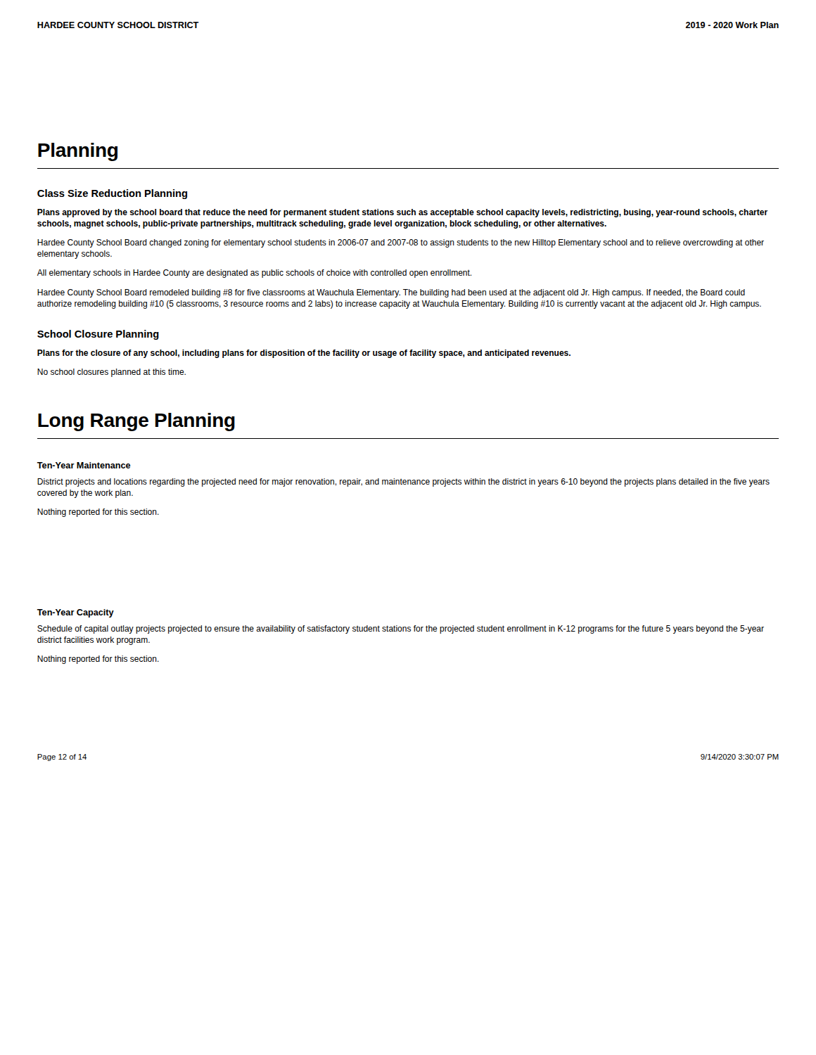HARDEE COUNTY SCHOOL DISTRICT 2019 - 2020 Work Plan
Planning
Class Size Reduction Planning
Plans approved by the school board that reduce the need for permanent student stations such as acceptable school capacity levels, redistricting, busing, year-round schools, charter schools, magnet schools, public-private partnerships, multitrack scheduling, grade level organization, block scheduling, or other alternatives.
Hardee County School Board changed zoning for elementary school students in 2006-07 and 2007-08 to assign students to the new Hilltop Elementary school and to relieve overcrowding at other elementary schools.
All elementary schools in Hardee County are designated as public schools of choice with controlled open enrollment.
Hardee County School Board remodeled building #8 for five classrooms at Wauchula Elementary. The building had been used at the adjacent old Jr. High campus. If needed, the Board could authorize remodeling building #10 (5 classrooms, 3 resource rooms and 2 labs) to increase capacity at Wauchula Elementary. Building #10 is currently vacant at the adjacent old Jr. High campus.
School Closure Planning
Plans for the closure of any school, including plans for disposition of the facility or usage of facility space, and anticipated revenues.
No school closures planned at this time.
Long Range Planning
Ten-Year Maintenance
District projects and locations regarding the projected need for major renovation, repair, and maintenance projects within the district in years 6-10 beyond the projects plans detailed in the five years covered by the work plan.
Nothing reported for this section.
Ten-Year Capacity
Schedule of capital outlay projects projected to ensure the availability of satisfactory student stations for the projected student enrollment in K-12 programs for the future 5 years beyond the 5-year district facilities work program.
Nothing reported for this section.
Page 12 of 14 9/14/2020 3:30:07 PM